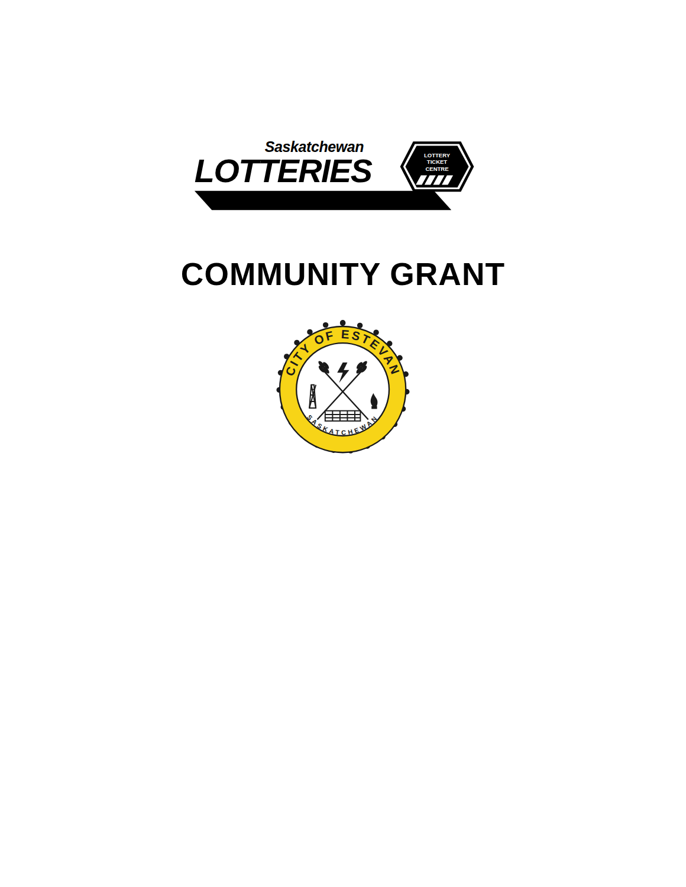Saskatchewan LOTTERIES LOTTERY TICKET CENTRE
COMMUNITY GRANT
CITY OF ESTEVAN SASKATCHEWAN